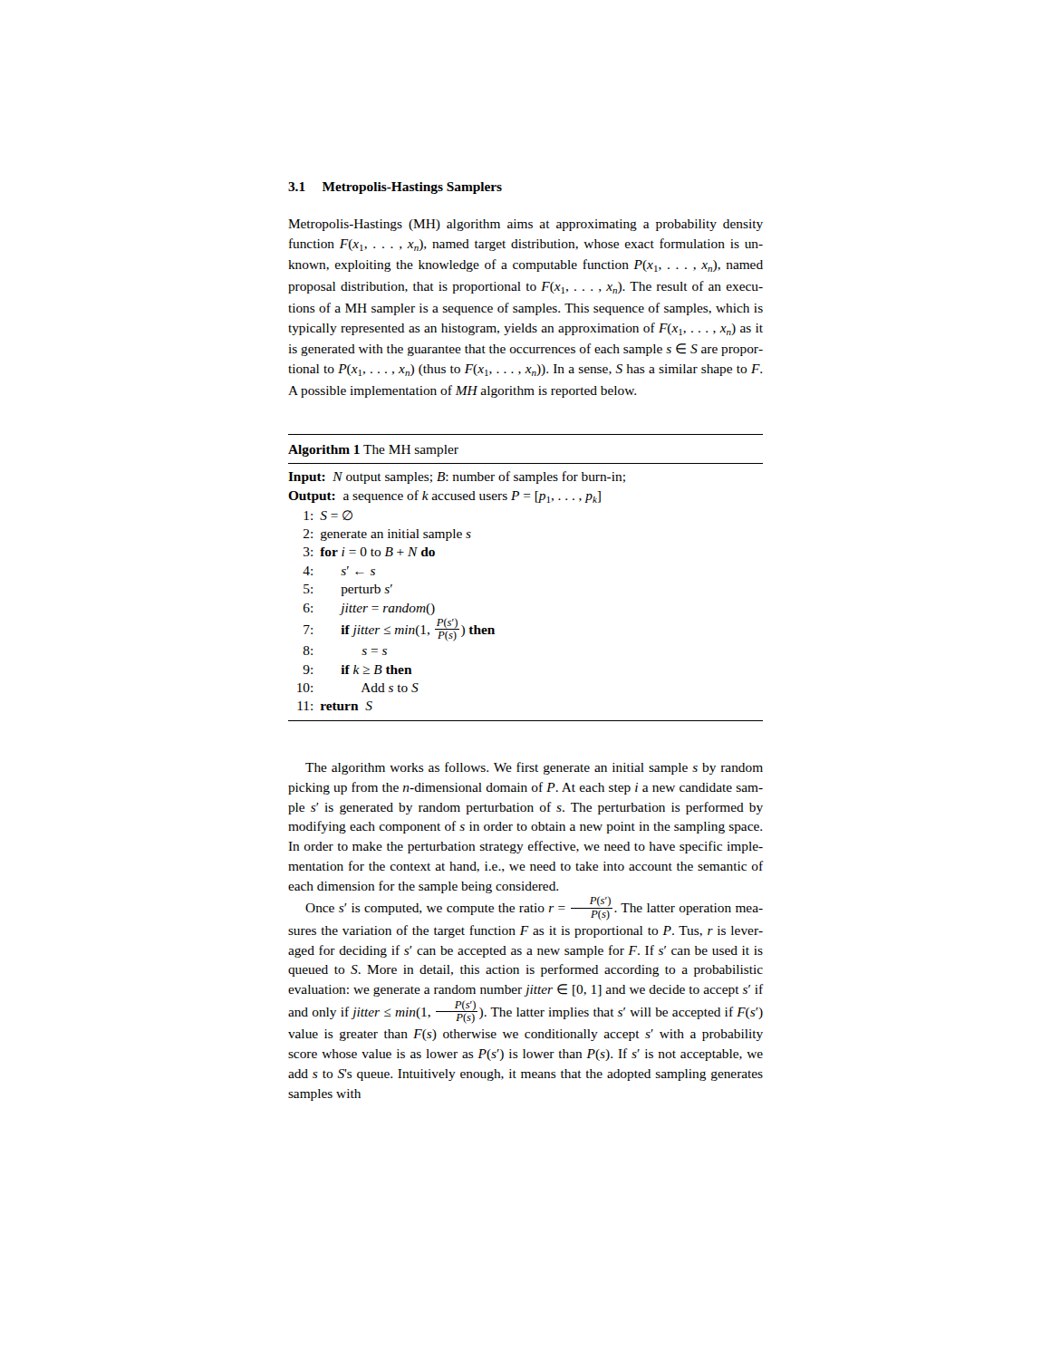3.1 Metropolis-Hastings Samplers
Metropolis-Hastings (MH) algorithm aims at approximating a probability density function F(x1, . . . , xn), named target distribution, whose exact formulation is unknown, exploiting the knowledge of a computable function P(x1, . . . , xn), named proposal distribution, that is proportional to F(x1, . . . , xn). The result of an executions of a MH sampler is a sequence of samples. This sequence of samples, which is typically represented as an histogram, yields an approximation of F(x1, . . . , xn) as it is generated with the guarantee that the occurrences of each sample s ∈ S are proportional to P(x1, . . . , xn) (thus to F(x1, . . . , xn)). In a sense, S has a similar shape to F. A possible implementation of MH algorithm is reported below.
Algorithm 1 The MH sampler
Input: N output samples; B: number of samples for burn-in; Output: a sequence of k accused users P = [p1, . . . , pk] 1: S = ∅ 2: generate an initial sample s 3: for i = 0 to B + N do 4: s′ ← s 5: perturb s′ 6: jitter = random() 7: if jitter ≤ min(1, P(s′) P(s)) then 8: s = s 9: if k ≥ B then 10: Add s to S 11: return S
The algorithm works as follows. We first generate an initial sample s by random picking up from the n-dimensional domain of P. At each step i a new candidate sample s′ is generated by random perturbation of s. The perturbation is performed by modifying each component of s in order to obtain a new point in the sampling space. In order to make the perturbation strategy effective, we need to have specific implementation for the context at hand, i.e., we need to take into account the semantic of each dimension for the sample being considered.
Once s′ is computed, we compute the ratio r = P(s′) P(s). The latter operation measures the variation of the target function F as it is proportional to P. Tus, r is leveraged for deciding if s′ can be accepted as a new sample for F. If s′ can be used it is queued to S. More in detail, this action is performed according to a probabilistic evaluation: we generate a random number jitter ∈ [0, 1] and we decide to accept s′ if and only if jitter ≤ min(1, P(s′) P(s)). The latter implies that s′ will be accepted if F(s′) value is greater than F(s) otherwise we conditionally accept s′ with a probability score whose value is as lower as P(s′) is lower than P(s). If s′ is not acceptable, we add s to S's queue. Intuitively enough, it means that the adopted sampling generates samples with